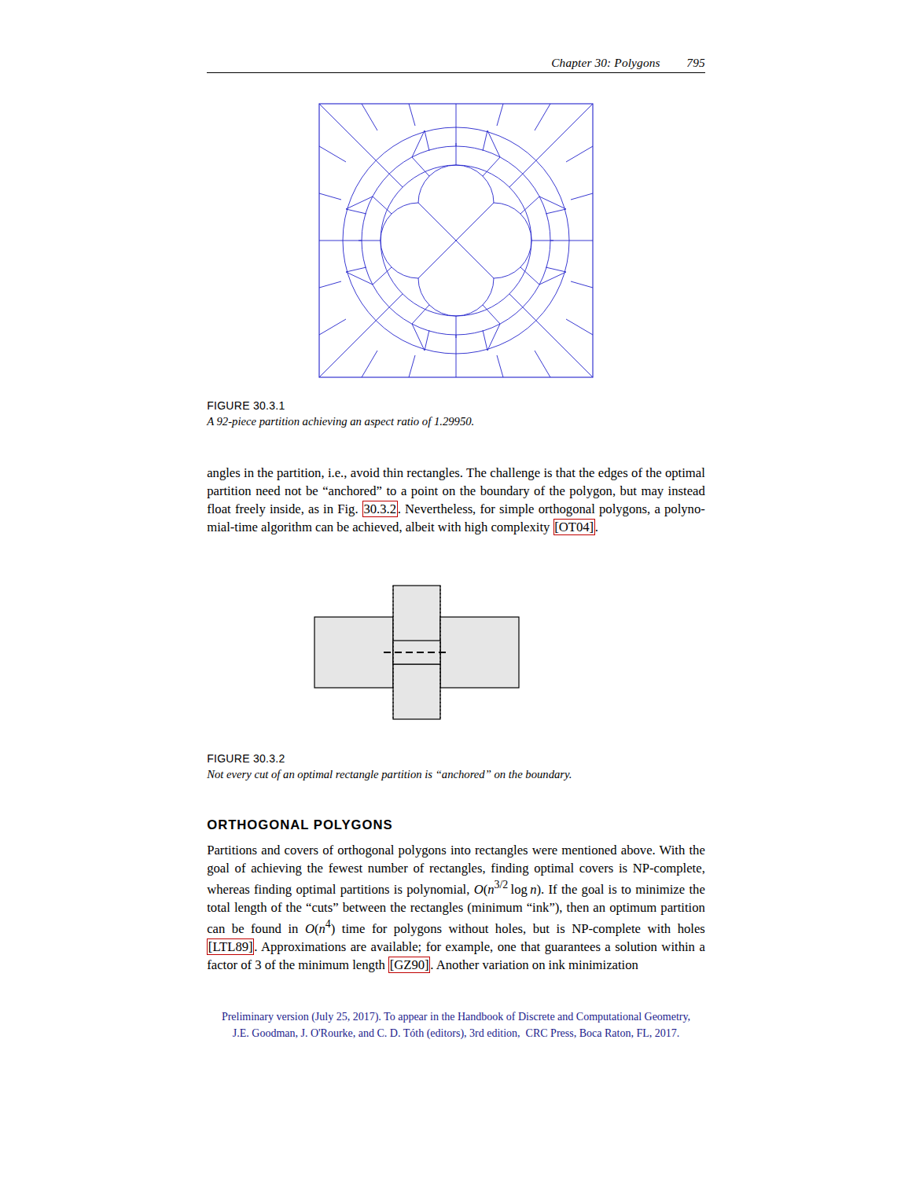Chapter 30: Polygons 795
FIGURE 30.3.1 A 92-piece partition achieving an aspect ratio of 1.29950.
angles in the partition, i.e., avoid thin rectangles. The challenge is that the edges of the optimal partition need not be “anchored” to a point on the boundary of the polygon, but may instead float freely inside, as in Fig. 30.3.2. Nevertheless, for simple orthogonal polygons, a polynomial-time algorithm can be achieved, albeit with high complexity [OT04].
FIGURE 30.3.2 Not every cut of an optimal rectangle partition is “anchored” on the boundary.
ORTHOGONAL POLYGONS
Partitions and covers of orthogonal polygons into rectangles were mentioned above. With the goal of achieving the fewest number of rectangles, finding optimal covers is NP-complete, whereas finding optimal partitions is polynomial, O(n3/2 log n). If the goal is to minimize the total length of the “cuts” between the rectangles (minimum “ink”), then an optimum partition can be found in O(n4) time for polygons without holes, but is NP-complete with holes [LTL89]. Approximations are available; for example, one that guarantees a solution within a factor of 3 of the minimum length [GZ90]. Another variation on ink minimization
Preliminary version (July 25, 2017). To appear in the Handbook of Discrete and Computational Geometry, J.E. Goodman, J. O'Rourke, and C. D. Tóth (editors), 3rd edition, CRC Press, Boca Raton, FL, 2017.